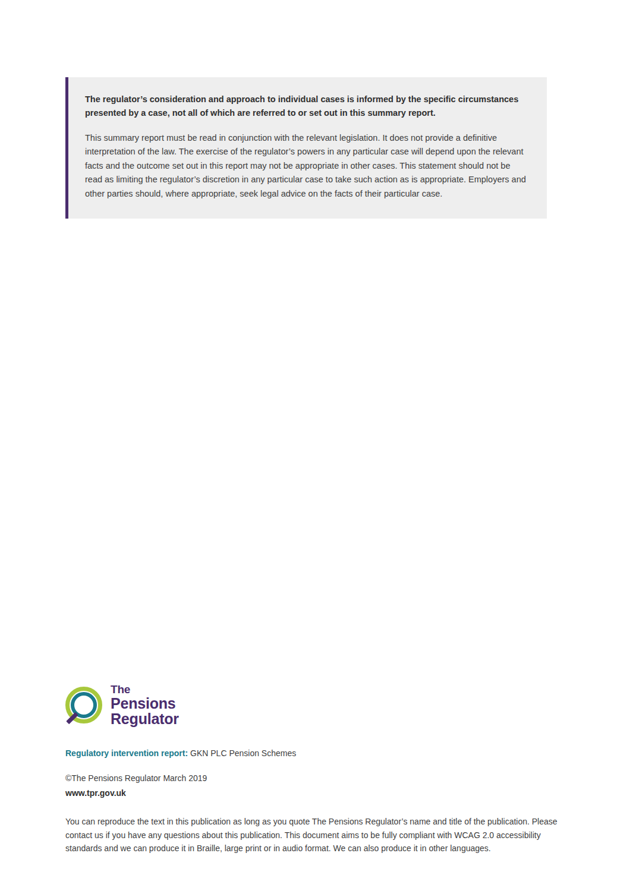The regulator’s consideration and approach to individual cases is informed by the specific circumstances presented by a case, not all of which are referred to or set out in this summary report.
This summary report must be read in conjunction with the relevant legislation. It does not provide a definitive interpretation of the law. The exercise of the regulator’s powers in any particular case will depend upon the relevant facts and the outcome set out in this report may not be appropriate in other cases. This statement should not be read as limiting the regulator’s discretion in any particular case to take such action as is appropriate. Employers and other parties should, where appropriate, seek legal advice on the facts of their particular case.
The Pensions Regulator
Regulatory intervention report: GKN PLC Pension Schemes
©The Pensions Regulator March 2019
www.tpr.gov.uk
You can reproduce the text in this publication as long as you quote The Pensions Regulator’s name and title of the publication. Please contact us if you have any questions about this publication. This document aims to be fully compliant with WCAG 2.0 accessibility standards and we can produce it in Braille, large print or in audio format. We can also produce it in other languages.